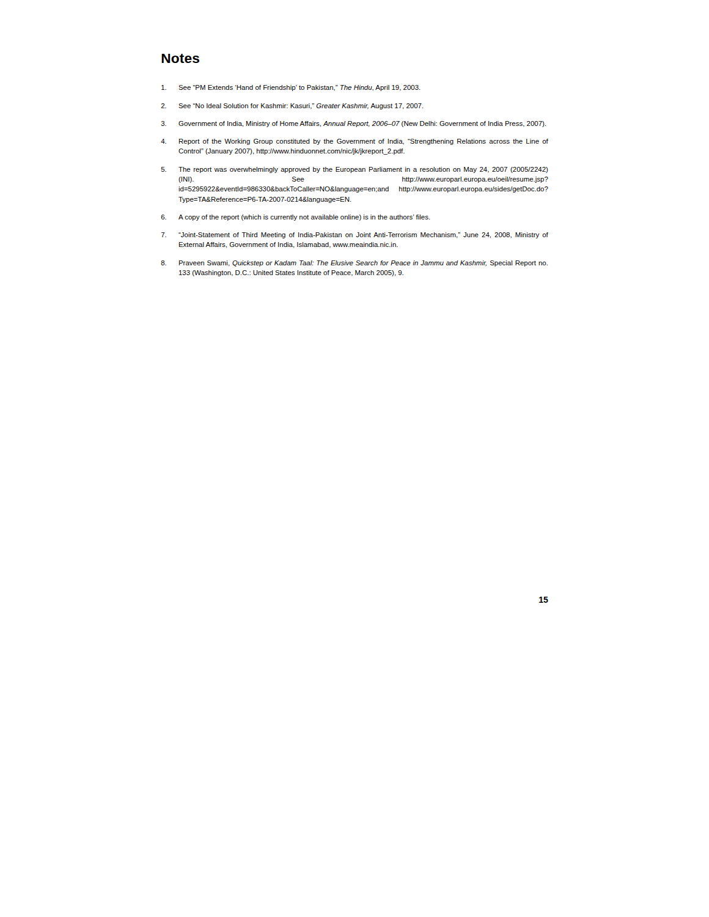Notes
1. See “PM Extends ‘Hand of Friendship’ to Pakistan,” The Hindu, April 19, 2003.
2. See “No Ideal Solution for Kashmir: Kasuri,” Greater Kashmir, August 17, 2007.
3. Government of India, Ministry of Home Affairs, Annual Report, 2006–07 (New Delhi: Government of India Press, 2007).
4. Report of the Working Group constituted by the Government of India, “Strengthening Relations across the Line of Control” (January 2007), http://www.hinduonnet.com/nic/jk/jkreport_2.pdf.
5. The report was overwhelmingly approved by the European Parliament in a resolution on May 24, 2007 (2005/2242) (INI). See http://www.europarl.europa.eu/oeil/resume.jsp?id=5295922&eventId=986330&backToCaller=NO&language=en;and http://www.europarl.europa.eu/sides/getDoc.do?Type=TA&Reference=P6-TA-2007-0214&language=EN.
6. A copy of the report (which is currently not available online) is in the authors’ files.
7.“Joint-Statement of Third Meeting of India-Pakistan on Joint Anti-Terrorism Mechanism,” June 24, 2008, Ministry of External Affairs, Government of India, Islamabad, www.meaindia.nic.in.
8. Praveen Swami, Quickstep or Kadam Taal: The Elusive Search for Peace in Jammu and Kashmir, Special Report no. 133 (Washington, D.C.: United States Institute of Peace, March 2005), 9.
15